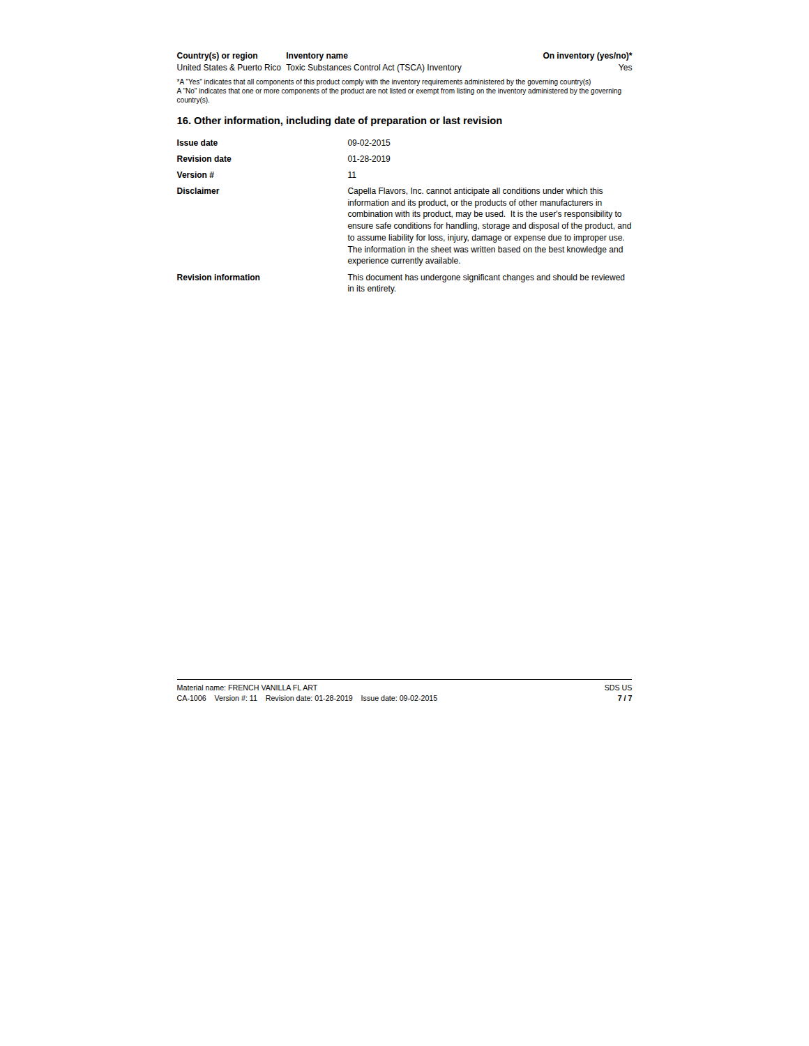| Country(s) or region | Inventory name | On inventory (yes/no)* |
| --- | --- | --- |
| United States & Puerto Rico | Toxic Substances Control Act (TSCA) Inventory | Yes |
*A "Yes" indicates that all components of this product comply with the inventory requirements administered by the governing country(s)
A "No" indicates that one or more components of the product are not listed or exempt from listing on the inventory administered by the governing country(s).
16. Other information, including date of preparation or last revision
Issue date
09-02-2015
Revision date
01-28-2019
Version #
11
Disclaimer
Capella Flavors, Inc. cannot anticipate all conditions under which this information and its product, or the products of other manufacturers in combination with its product, may be used. It is the user's responsibility to ensure safe conditions for handling, storage and disposal of the product, and to assume liability for loss, injury, damage or expense due to improper use. The information in the sheet was written based on the best knowledge and experience currently available.
Revision information
This document has undergone significant changes and should be reviewed in its entirety.
| Material name: FRENCH VANILLA FL ART | SDS US |
| CA-1006 Version #: 11 Revision date: 01-28-2019 Issue date: 09-02-2015 | 7 / 7 |